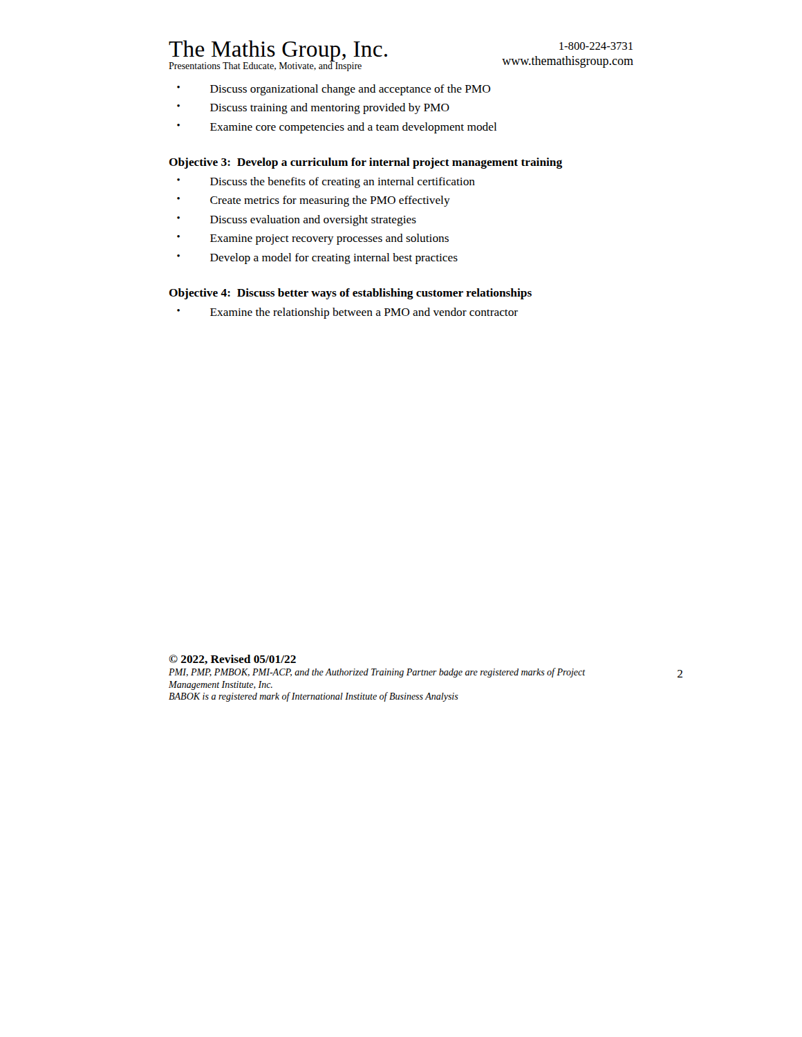The Mathis Group, Inc.
Presentations That Educate, Motivate, and Inspire
1-800-224-3731
www.themathisgroup.com
Discuss organizational change and acceptance of the PMO
Discuss training and mentoring provided by PMO
Examine core competencies and a team development model
Objective 3: Develop a curriculum for internal project management training
Discuss the benefits of creating an internal certification
Create metrics for measuring the PMO effectively
Discuss evaluation and oversight strategies
Examine project recovery processes and solutions
Develop a model for creating internal best practices
Objective 4: Discuss better ways of establishing customer relationships
Examine the relationship between a PMO and vendor contractor
2
© 2022, Revised 05/01/22
PMI, PMP, PMBOK, PMI-ACP, and the Authorized Training Partner badge are registered marks of Project Management Institute, Inc.
BABOK is a registered mark of International Institute of Business Analysis